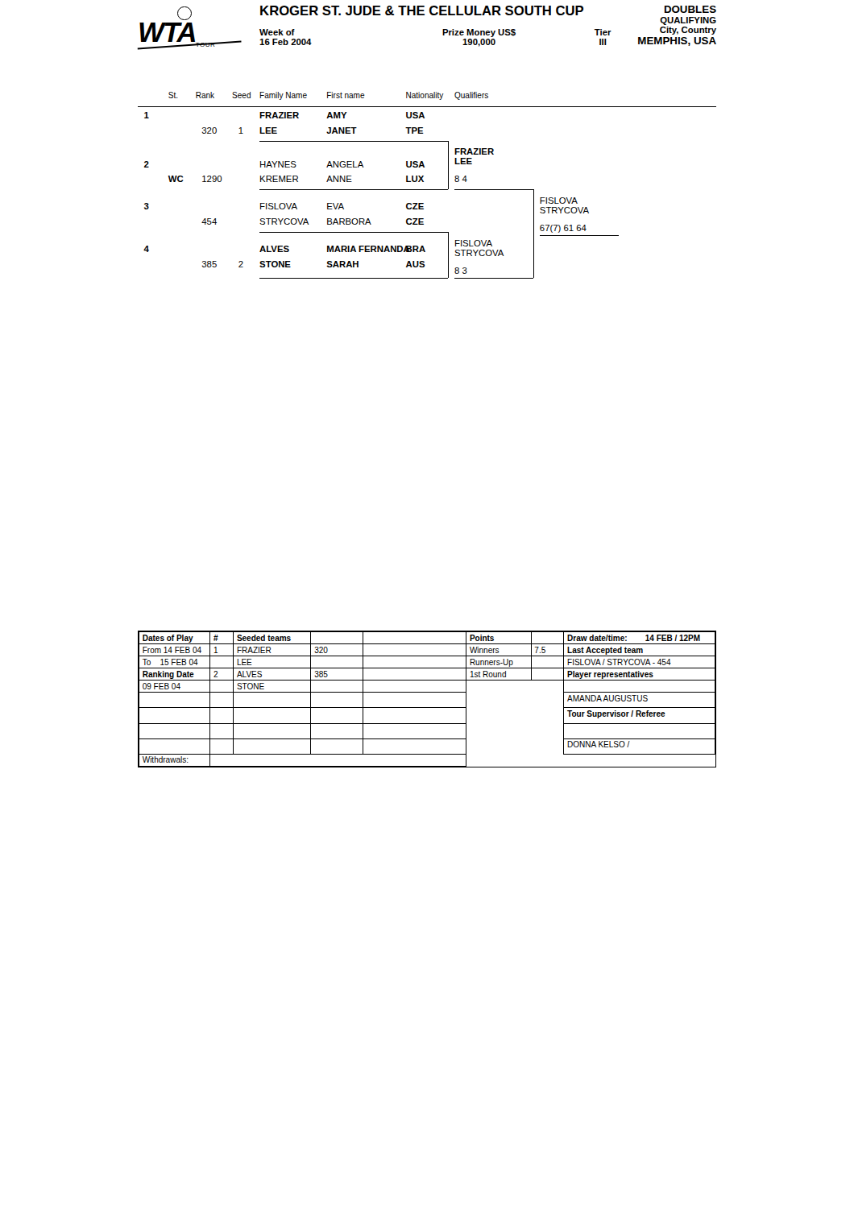WTA
TOUR
KROGER ST. JUDE & THE CELLULAR SOUTH CUP
Week of
16 Feb 2004
Prize Money US$
190,000
Tier
III
DOUBLES
QUALIFYING
City, Country
MEMPHIS, USA
St. Rank Seed Family Name First name Nationality Qualifiers
1
FRAZIER
AMY
USA
320
1
LEE
JANET
TPE
2
WC
1290
HAYNES
ANGELA
USA
KREMER
ANNE
LUX
3
454
FISLOVA
EVA
CZE
STRYCOVA
BARBORA
CZE
4
385
2
ALVES
MARIA FERNANDA
BRA
STONE
SARAH
AUS
FRAZIER LEE
8 4
FISLOVA STRYCOVA
8 3
FISLOVA STRYCOVA
67(7) 61 64
| Dates of Play | # | Seeded teams | | | Points | | Draw date/time: 14 FEB / 12PM |
| From 14 FEB 04 | 1 | FRAZIER | 320 | | Winners | 7.5 | Last Accepted team |
| To 15 FEB 04 | | LEE | | | Runners-Up | | FISLOVA / STRYCOVA - 454 |
| Ranking Date | 2 | ALVES | 385 | | 1st Round | | Player representatives |
| 09 FEB 04 | | STONE | | | | | |
| | | | | | | | AMANDA AUGUSTUS |
| | | | | | | | Tour Supervisor / Referee |
| | | | | | | | DONNA KELSO / |
| Withdrawals: | | | | |